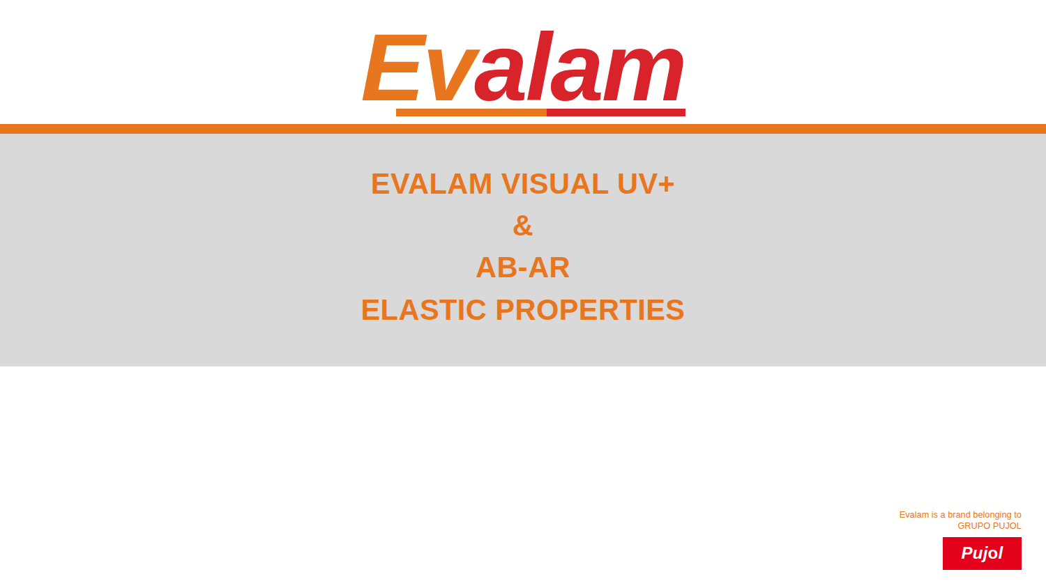Ev alam
EVALAM VISUAL UV+ & AB-AR ELASTIC PROPERTIES
Evalam is a brand belonging to
GRUPO PUJOL
Pujol